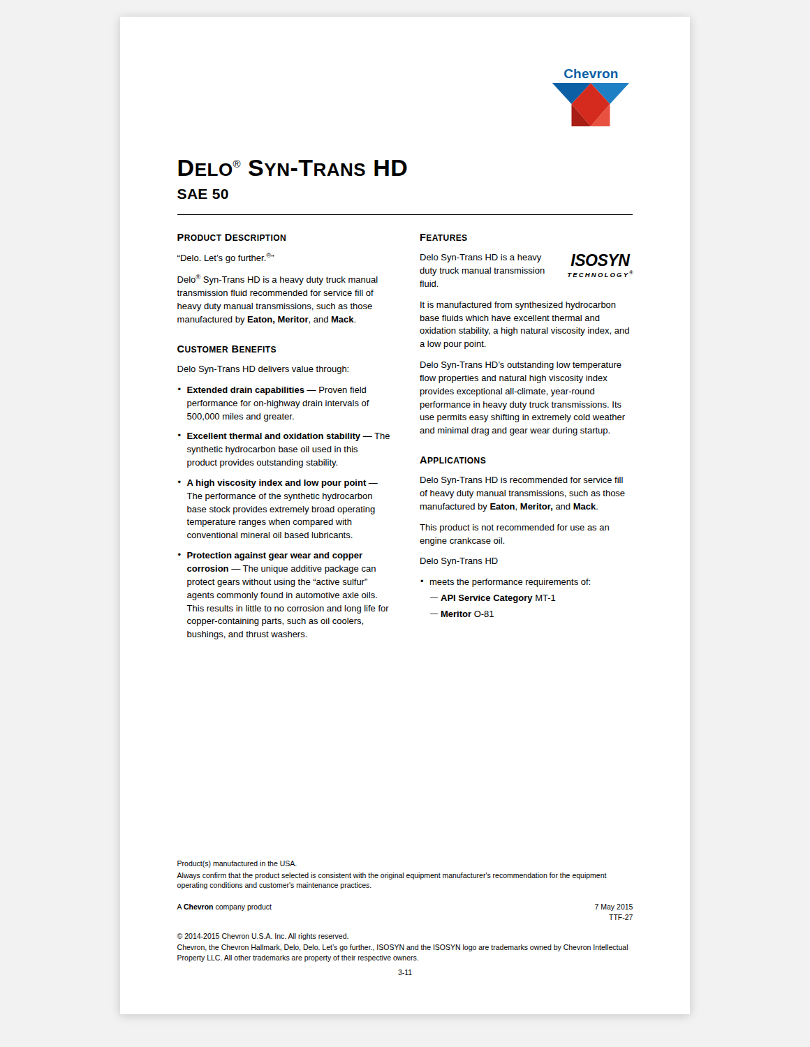Chevron
DELO® SYN-TRANS HD
SAE 50
PRODUCT DESCRIPTION
“Delo. Let’s go further.®”
Delo® Syn-Trans HD is a heavy duty truck manual transmission fluid recommended for service fill of heavy duty manual transmissions, such as those manufactured by Eaton, Meritor, and Mack.
CUSTOMER BENEFITS
Delo Syn-Trans HD delivers value through:
Extended drain capabilities — Proven field performance for on-highway drain intervals of 500,000 miles and greater.
Excellent thermal and oxidation stability — The synthetic hydrocarbon base oil used in this product provides outstanding stability.
A high viscosity index and low pour point — The performance of the synthetic hydrocarbon base stock provides extremely broad operating temperature ranges when compared with conventional mineral oil based lubricants.
Protection against gear wear and copper corrosion — The unique additive package can protect gears without using the “active sulfur” agents commonly found in automotive axle oils. This results in little to no corrosion and long life for copper-containing parts, such as oil coolers, bushings, and thrust washers.
FEATURES
Delo Syn-Trans HD is a heavy duty truck manual transmission fluid.
ISOSYN
TECHNOLOGY®
It is manufactured from synthesized hydrocarbon base fluids which have excellent thermal and oxidation stability, a high natural viscosity index, and a low pour point.
Delo Syn-Trans HD’s outstanding low temperature flow properties and natural high viscosity index provides exceptional all-climate, year-round performance in heavy duty truck transmissions. Its use permits easy shifting in extremely cold weather and minimal drag and gear wear during startup.
APPLICATIONS
Delo Syn-Trans HD is recommended for service fill of heavy duty manual transmissions, such as those manufactured by Eaton, Meritor, and Mack.
This product is not recommended for use as an engine crankcase oil.
Delo Syn-Trans HD
meets the performance requirements of:
API Service Category MT-1
Meritor O-81
Product(s) manufactured in the USA.
Always confirm that the product selected is consistent with the original equipment manufacturer's recommendation for the equipment operating conditions and customer's maintenance practices.
A Chevron company product
7 May 2015
TTF-27
© 2014-2015 Chevron U.S.A. Inc. All rights reserved.
Chevron, the Chevron Hallmark, Delo, Delo. Let’s go further., ISOSYN and the ISOSYN logo are trademarks owned by Chevron Intellectual Property LLC. All other trademarks are property of their respective owners.
3-11